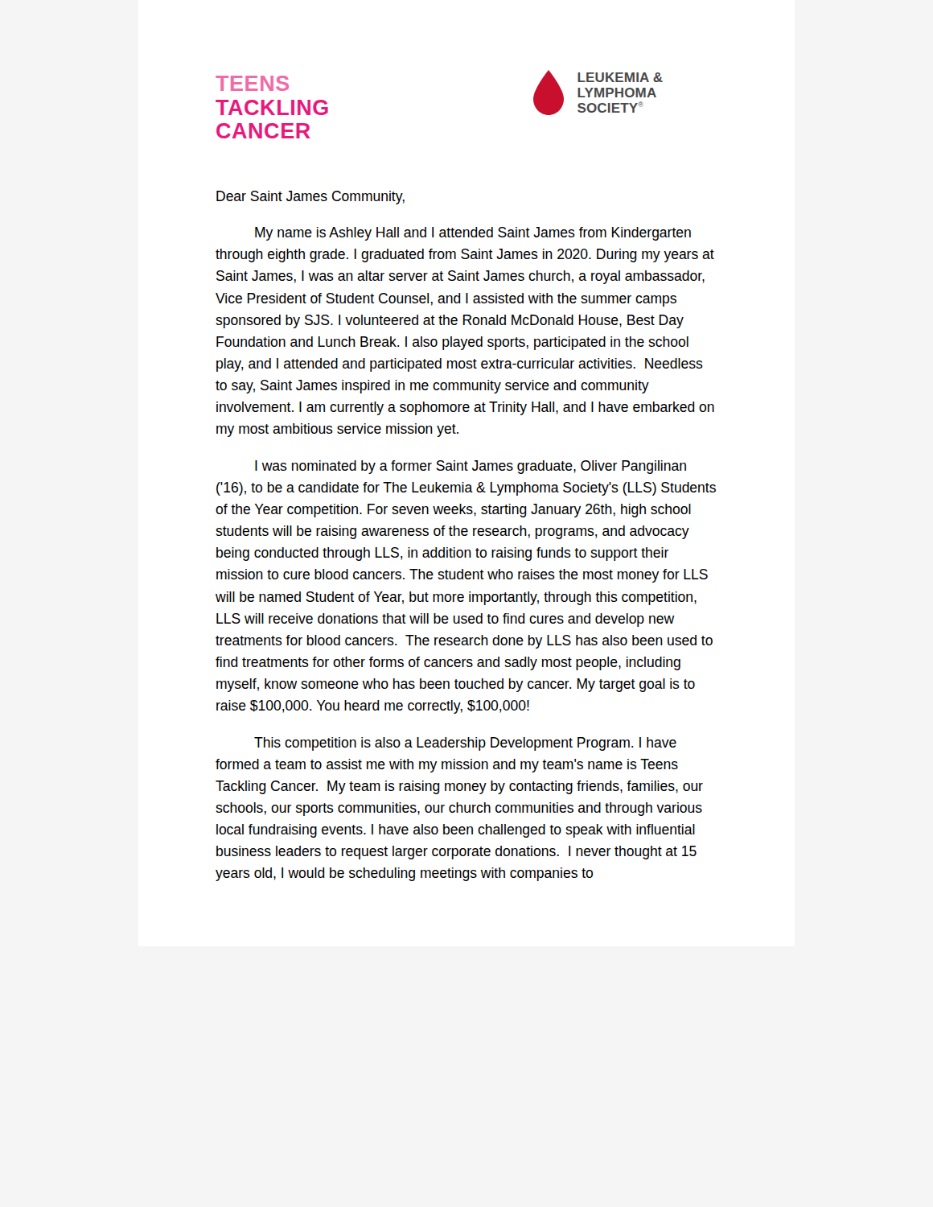Teens
Tackling
Cancer
LEUKEMIA &
LYMPHOMA
SOCIETY®
Dear Saint James Community,
My name is Ashley Hall and I attended Saint James from Kindergarten through eighth grade. I graduated from Saint James in 2020. During my years at Saint James, I was an altar server at Saint James church, a royal ambassador, Vice President of Student Counsel, and I assisted with the summer camps sponsored by SJS. I volunteered at the Ronald McDonald House, Best Day Foundation and Lunch Break. I also played sports, participated in the school play, and I attended and participated most extra-curricular activities. Needless to say, Saint James inspired in me community service and community involvement. I am currently a sophomore at Trinity Hall, and I have embarked on my most ambitious service mission yet.
I was nominated by a former Saint James graduate, Oliver Pangilinan ('16), to be a candidate for The Leukemia & Lymphoma Society's (LLS) Students of the Year competition. For seven weeks, starting January 26th, high school students will be raising awareness of the research, programs, and advocacy being conducted through LLS, in addition to raising funds to support their mission to cure blood cancers. The student who raises the most money for LLS will be named Student of Year, but more importantly, through this competition, LLS will receive donations that will be used to find cures and develop new treatments for blood cancers. The research done by LLS has also been used to find treatments for other forms of cancers and sadly most people, including myself, know someone who has been touched by cancer. My target goal is to raise $100,000. You heard me correctly, $100,000!
This competition is also a Leadership Development Program. I have formed a team to assist me with my mission and my team's name is Teens Tackling Cancer. My team is raising money by contacting friends, families, our schools, our sports communities, our church communities and through various local fundraising events. I have also been challenged to speak with influential business leaders to request larger corporate donations. I never thought at 15 years old, I would be scheduling meetings with companies to